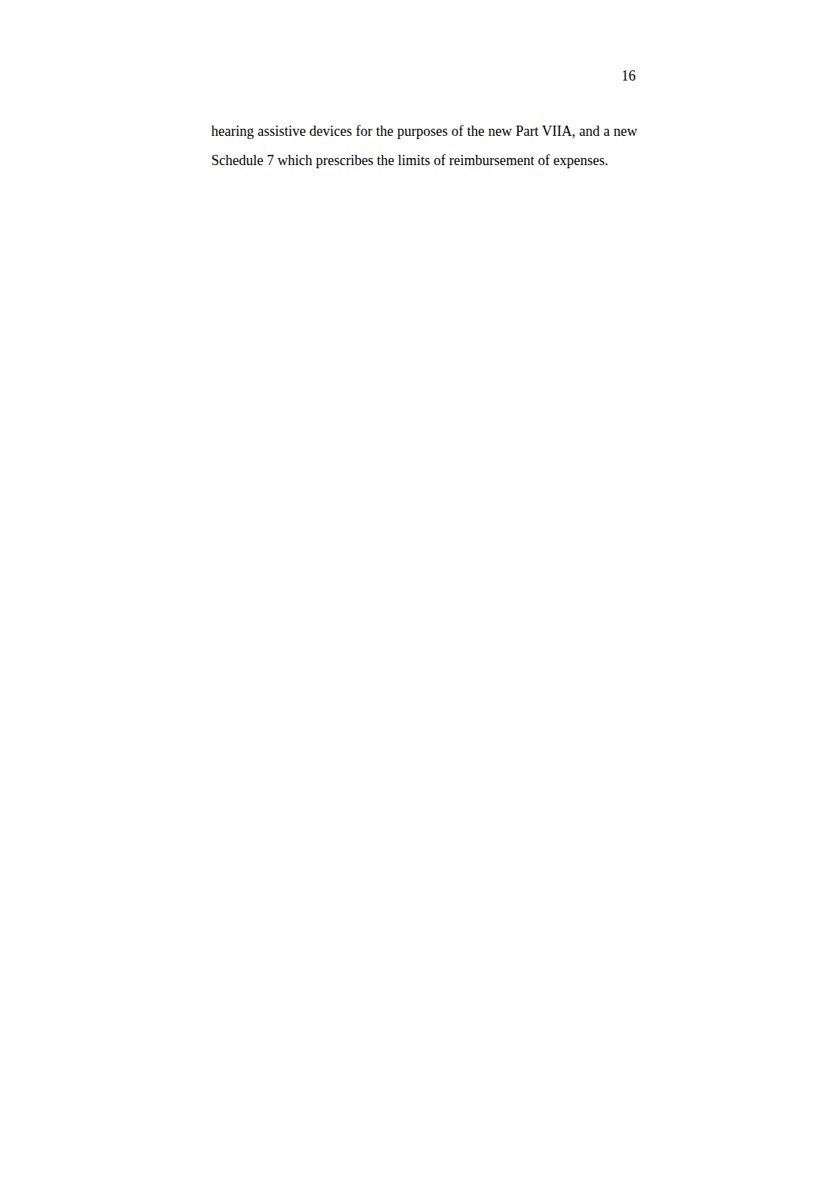16
hearing assistive devices for the purposes of the new Part VIIA, and a new Schedule 7 which prescribes the limits of reimbursement of expenses.